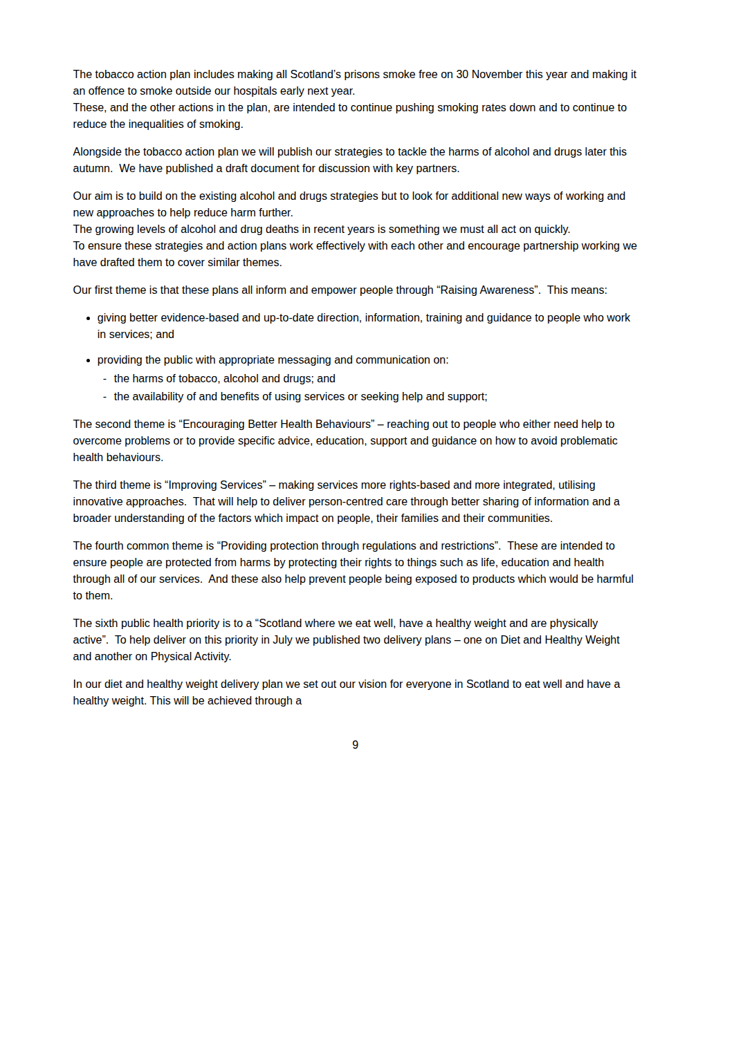The tobacco action plan includes making all Scotland’s prisons smoke free on 30 November this year and making it an offence to smoke outside our hospitals early next year.
These, and the other actions in the plan, are intended to continue pushing smoking rates down and to continue to reduce the inequalities of smoking.
Alongside the tobacco action plan we will publish our strategies to tackle the harms of alcohol and drugs later this autumn. We have published a draft document for discussion with key partners.
Our aim is to build on the existing alcohol and drugs strategies but to look for additional new ways of working and new approaches to help reduce harm further.
The growing levels of alcohol and drug deaths in recent years is something we must all act on quickly.
To ensure these strategies and action plans work effectively with each other and encourage partnership working we have drafted them to cover similar themes.
Our first theme is that these plans all inform and empower people through “Raising Awareness”. This means:
giving better evidence-based and up-to-date direction, information, training and guidance to people who work in services; and
providing the public with appropriate messaging and communication on:
the harms of tobacco, alcohol and drugs; and
the availability of and benefits of using services or seeking help and support;
The second theme is “Encouraging Better Health Behaviours” – reaching out to people who either need help to overcome problems or to provide specific advice, education, support and guidance on how to avoid problematic health behaviours.
The third theme is “Improving Services” – making services more rights-based and more integrated, utilising innovative approaches. That will help to deliver person-centred care through better sharing of information and a broader understanding of the factors which impact on people, their families and their communities.
The fourth common theme is “Providing protection through regulations and restrictions”. These are intended to ensure people are protected from harms by protecting their rights to things such as life, education and health through all of our services. And these also help prevent people being exposed to products which would be harmful to them.
The sixth public health priority is to a “Scotland where we eat well, have a healthy weight and are physically active”. To help deliver on this priority in July we published two delivery plans – one on Diet and Healthy Weight and another on Physical Activity.
In our diet and healthy weight delivery plan we set out our vision for everyone in Scotland to eat well and have a healthy weight. This will be achieved through a
9